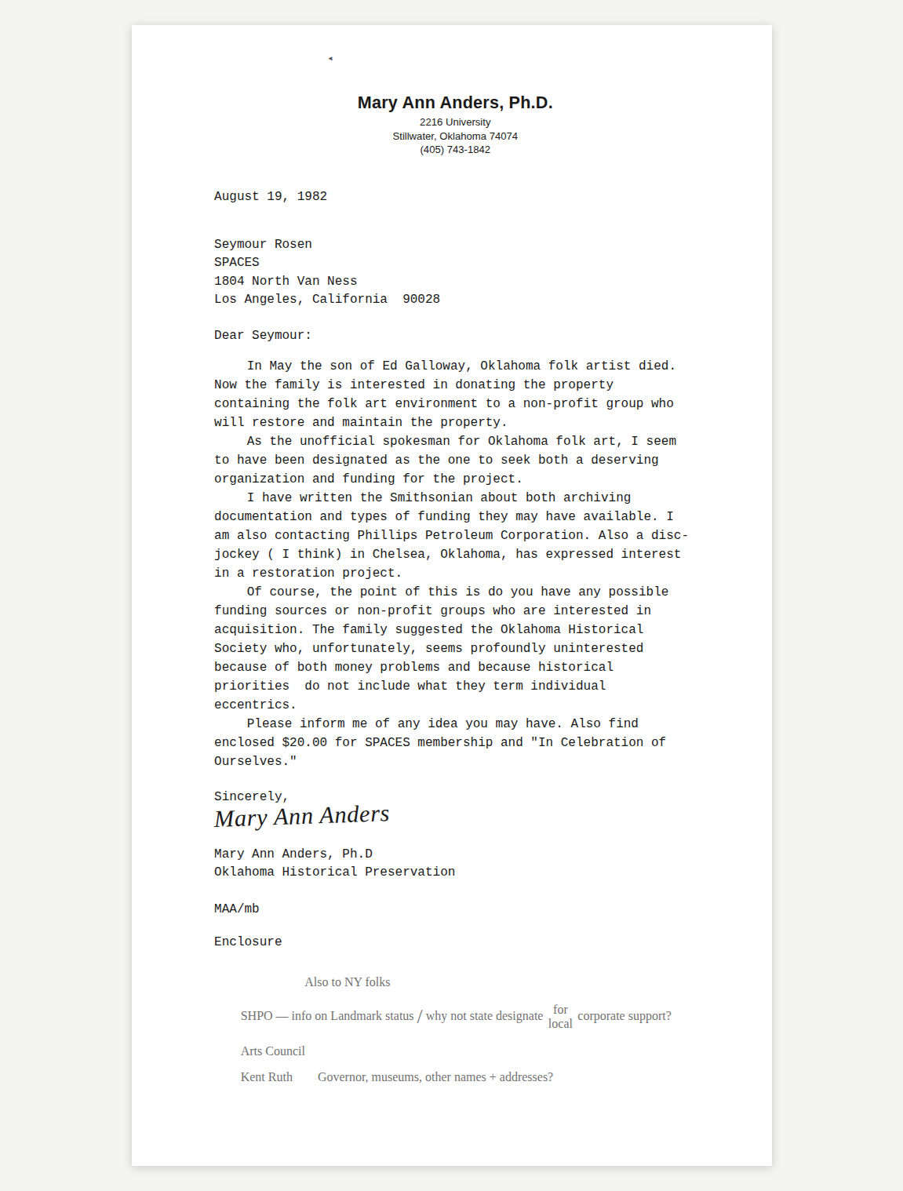◂
Mary Ann Anders, Ph.D.
2216 University
Stillwater, Oklahoma 74074
(405) 743-1842
August 19, 1982
Seymour Rosen
SPACES
1804 North Van Ness
Los Angeles, California 90028
Dear Seymour:
In May the son of Ed Galloway, Oklahoma folk artist died. Now the family is interested in donating the property containing the folk art environment to a non-profit group who will restore and maintain the property.
As the unofficial spokesman for Oklahoma folk art, I seem to have been designated as the one to seek both a deserving organization and funding for the project.
I have written the Smithsonian about both archiving documentation and types of funding they may have available. I am also contacting Phillips Petroleum Corporation. Also a disc-jockey ( I think) in Chelsea, Oklahoma, has expressed interest in a restoration project.
Of course, the point of this is do you have any possible funding sources or non-profit groups who are interested in acquisition. The family suggested the Oklahoma Historical Society who, unfortunately, seems profoundly uninterested because of both money problems and because historical priorities do not include what they term individual eccentrics.
Please inform me of any idea you may have. Also find enclosed $20.00 for SPACES membership and "In Celebration of Ourselves."
Sincerely,
Mary Ann Anders
Mary Ann Anders, Ph.D
Oklahoma Historical Preservation
MAA/mb
Enclosure
Also to NY folks SHPO — info on Landmark status / why not state designate for local corporate support? Arts Council Kent Ruth Governor, museums, other names + addresses?